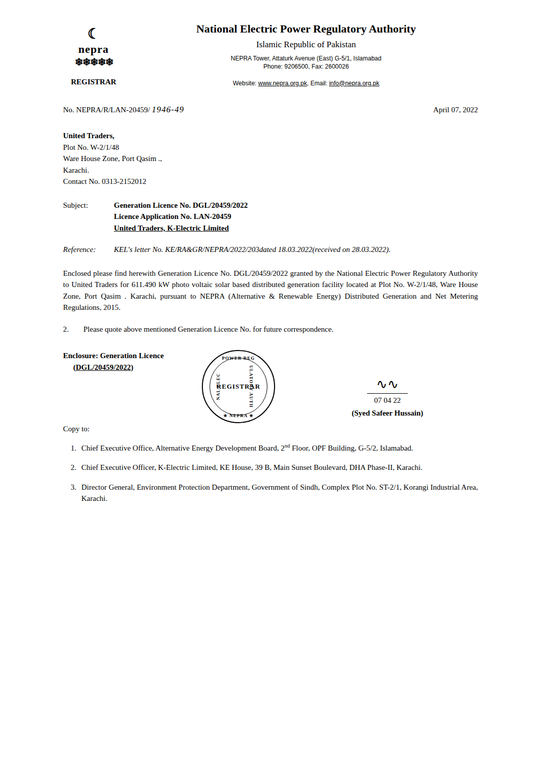☾ nepra ❄❄❄❄❄
National Electric Power Regulatory Authority
Islamic Republic of Pakistan
NEPRA Tower, Attaturk Avenue (East) G-5/1, Islamabad
Phone: 9206500, Fax: 2600026
REGISTRAR
Website: www.nepra.org.pk, Email: info@nepra.org.pk
No. NEPRA/R/LAN-20459/ 1946-49
April 07, 2022
United Traders,
Plot No. W-2/1/48
Ware House Zone, Port Qasim .,
Karachi.
Contact No. 0313-2152012
Subject:
Generation Licence No. DGL/20459/2022
Licence Application No. LAN-20459
United Traders, K-Electric Limited
Reference:
KEL's letter No. KE/RA&GR/NEPRA/2022/203dated 18.03.2022(received on 28.03.2022).
Enclosed please find herewith Generation Licence No. DGL/20459/2022 granted by the National Electric Power Regulatory Authority to United Traders for 611.490 kW photo voltaic solar based distributed generation facility located at Plot No. W-2/1/48, Ware House Zone, Port Qasim . Karachi, pursuant to NEPRA (Alternative & Renewable Energy) Distributed Generation and Net Metering Regulations, 2015.
2.
Please quote above mentioned Generation Licence No. for future correspondence.
Enclosure: Generation Licence
(DGL/20459/2022)
POWER REG NAL ELEC ULATORY AUTH ★ NEPRA ★
REGISTRAR
∿∿
07 04 22
(Syed Safeer Hussain)
Copy to:
Chief Executive Office, Alternative Energy Development Board, 2nd Floor, OPF Building, G-5/2, Islamabad.
Chief Executive Officer, K-Electric Limited, KE House, 39 B, Main Sunset Boulevard, DHA Phase-II, Karachi.
Director General, Environment Protection Department, Government of Sindh, Complex Plot No. ST-2/1, Korangi Industrial Area, Karachi.